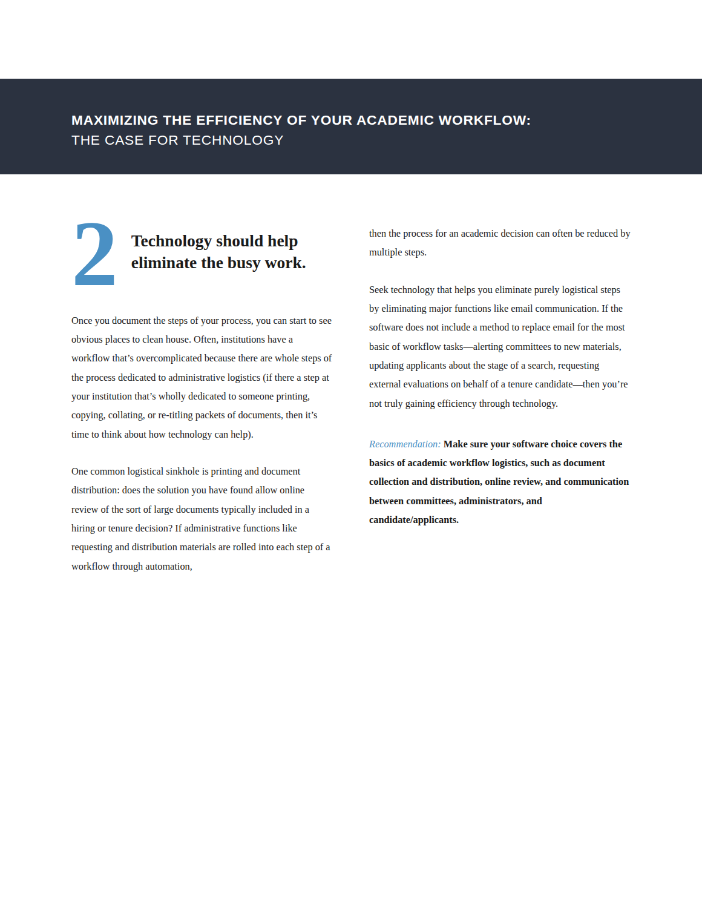Maximizing the Efficiency of Your Academic Workflow: The Case for Technology
2
Technology should help eliminate the busy work.
Once you document the steps of your process, you can start to see obvious places to clean house. Often, institutions have a workflow that’s overcomplicated because there are whole steps of the process dedicated to administrative logistics (if there a step at your institution that’s wholly dedicated to someone printing, copying, collating, or re-titling packets of documents, then it’s time to think about how technology can help).
One common logistical sinkhole is printing and document distribution: does the solution you have found allow online review of the sort of large documents typically included in a hiring or tenure decision? If administrative functions like requesting and distribution materials are rolled into each step of a workflow through automation,
then the process for an academic decision can often be reduced by multiple steps.
Seek technology that helps you eliminate purely logistical steps by eliminating major functions like email communication. If the software does not include a method to replace email for the most basic of workflow tasks—alerting committees to new materials, updating applicants about the stage of a search, requesting external evaluations on behalf of a tenure candidate—then you’re not truly gaining efficiency through technology.
Recommendation: Make sure your software choice covers the basics of academic workflow logistics, such as document collection and distribution, online review, and communication between committees, administrators, and candidate/applicants.